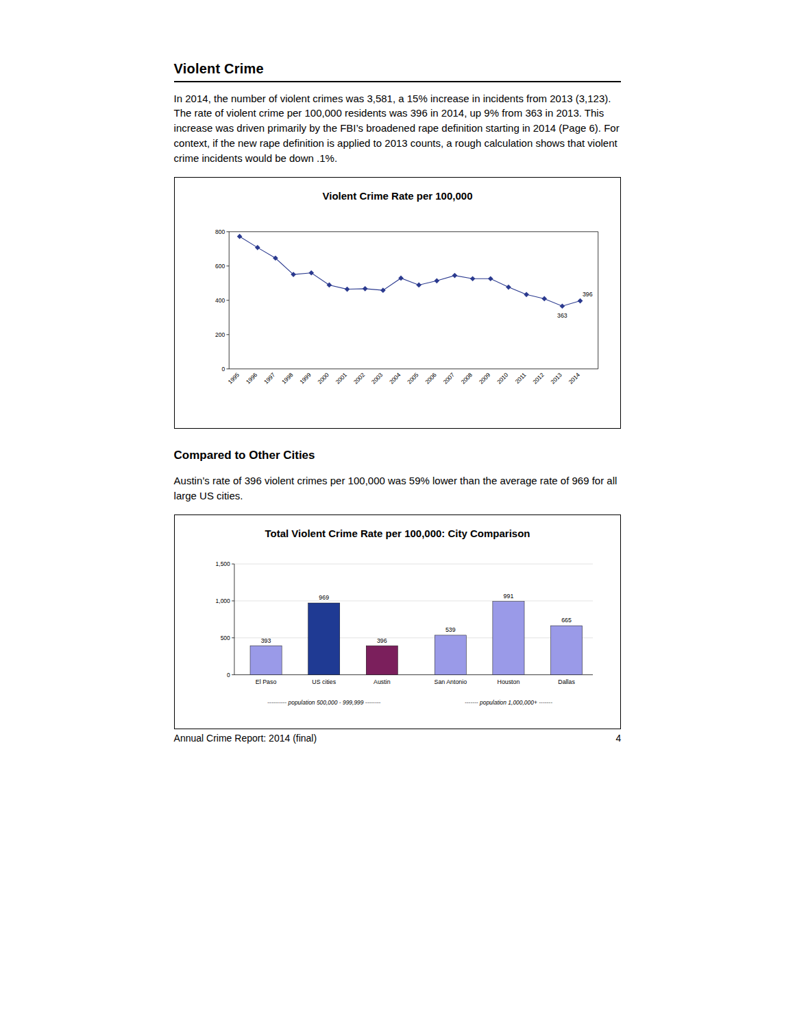Violent Crime
In 2014, the number of violent crimes was 3,581, a 15% increase in incidents from 2013 (3,123). The rate of violent crime per 100,000 residents was 396 in 2014, up 9% from 363 in 2013. This increase was driven primarily by the FBI’s broadened rape definition starting in 2014 (Page 6). For context, if the new rape definition is applied to 2013 counts, a rough calculation shows that violent crime incidents would be down .1%.
Violent Crime Rate per 100,000
0 200 400 600 800 363 396 1995 1996 1997 1998 1999 2000 2001 2002 2003 2004 2005 2006 2007 2008 2009 2010 2011 2012 2013 2014
Compared to Other Cities
Austin’s rate of 396 violent crimes per 100,000 was 59% lower than the average rate of 969 for all large US cities.
Total Violent Crime Rate per 100,000: City Comparison
0 500 1,000 1,500 393 El Paso 969 US cities 396 Austin 539 San Antonio 991 Houston 665 Dallas ---------- population 500,000 - 999,999 -------- ------- population 1,000,000+ -------
Annual Crime Report: 2014 (final) 4